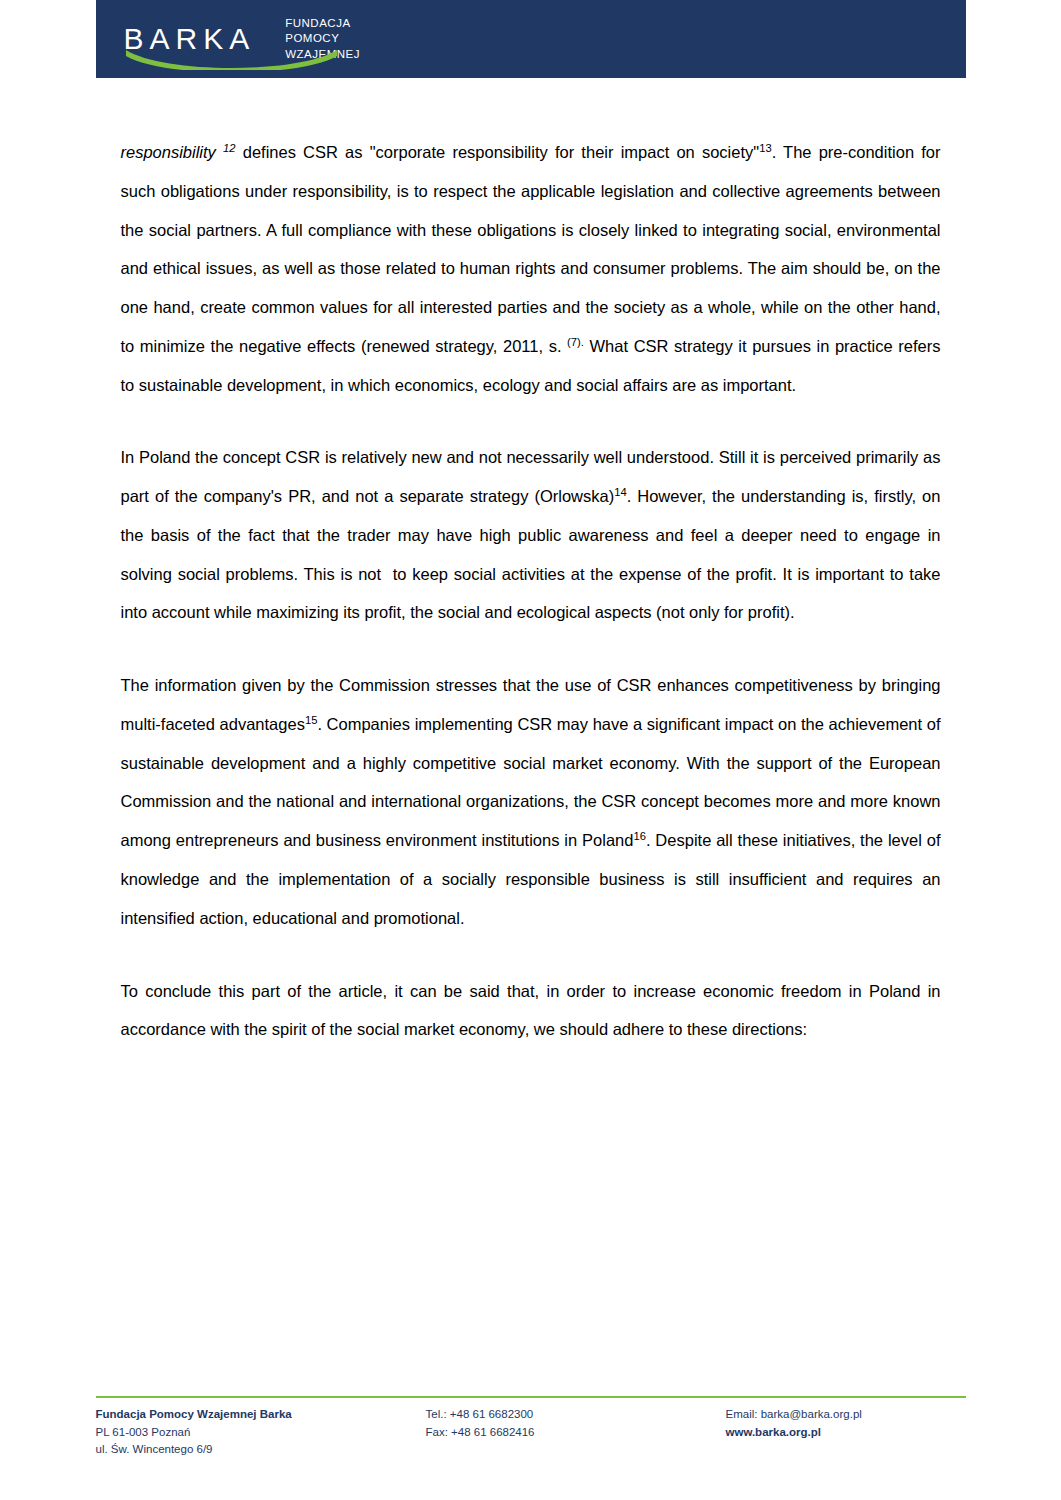BARKA
Fundacja
Pomocy
Wzajemnej
responsibility 12 defines CSR as "corporate responsibility for their impact on society"13. The pre-condition for such obligations under responsibility, is to respect the applicable legislation and collective agreements between the social partners. A full compliance with these obligations is closely linked to integrating social, environmental and ethical issues, as well as those related to human rights and consumer problems. The aim should be, on the one hand, create common values for all interested parties and the society as a whole, while on the other hand, to minimize the negative effects (renewed strategy, 2011, s. (7). What CSR strategy it pursues in practice refers to sustainable development, in which economics, ecology and social affairs are as important.
In Poland the concept CSR is relatively new and not necessarily well understood. Still it is perceived primarily as part of the company's PR, and not a separate strategy (Orlowska)14. However, the understanding is, firstly, on the basis of the fact that the trader may have high public awareness and feel a deeper need to engage in solving social problems. This is not to keep social activities at the expense of the profit. It is important to take into account while maximizing its profit, the social and ecological aspects (not only for profit).
The information given by the Commission stresses that the use of CSR enhances competitiveness by bringing multi-faceted advantages15. Companies implementing CSR may have a significant impact on the achievement of sustainable development and a highly competitive social market economy. With the support of the European Commission and the national and international organizations, the CSR concept becomes more and more known among entrepreneurs and business environment institutions in Poland16. Despite all these initiatives, the level of knowledge and the implementation of a socially responsible business is still insufficient and requires an intensified action, educational and promotional.
To conclude this part of the article, it can be said that, in order to increase economic freedom in Poland in accordance with the spirit of the social market economy, we should adhere to these directions:
Fundacja Pomocy Wzajemnej Barka
PL 61-003 Poznań
ul. Św. Wincentego 6/9
Tel.: +48 61 6682300
Fax: +48 61 6682416
Email: barka@barka.org.pl
www.barka.org.pl